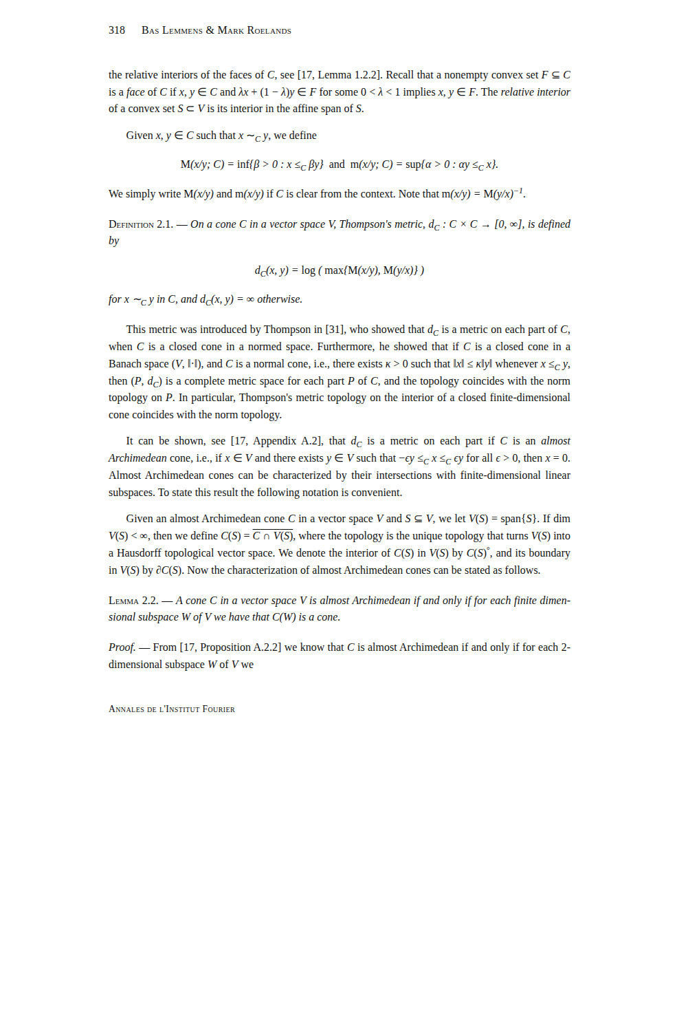318 Bas Lemmens & Mark Roelands
the relative interiors of the faces of C, see [17, Lemma 1.2.2]. Recall that a nonempty convex set F ⊆ C is a face of C if x, y ∈ C and λx + (1 − λ)y ∈ F for some 0 < λ < 1 implies x, y ∈ F. The relative interior of a convex set S ⊂ V is its interior in the affine span of S.
Given x, y ∈ C such that x ∼C y, we define
M(x/y; C) = inf{β > 0 : x ≤C βy} and m(x/y; C) = sup{α > 0 : αy ≤C x}.
We simply write M(x/y) and m(x/y) if C is clear from the context. Note that m(x/y) = M(y/x)−1.
Definition 2.1. — On a cone C in a vector space V, Thompson's metric, dC : C × C → [0, ∞], is defined by
dC(x, y) = log ( max{M(x/y), M(y/x)} )
for x ∼C y in C, and dC(x, y) = ∞ otherwise.
This metric was introduced by Thompson in [31], who showed that dC is a metric on each part of C, when C is a closed cone in a normed space. Furthermore, he showed that if C is a closed cone in a Banach space (V, ‖·‖), and C is a normal cone, i.e., there exists κ > 0 such that ‖x‖ ≤ κ‖y‖ whenever x ≤C y, then (P, dC) is a complete metric space for each part P of C, and the topology coincides with the norm topology on P. In particular, Thompson's metric topology on the interior of a closed finite-dimensional cone coincides with the norm topology.
It can be shown, see [17, Appendix A.2], that dC is a metric on each part if C is an almost Archimedean cone, i.e., if x ∈ V and there exists y ∈ V such that −ϵy ≤C x ≤C ϵy for all ϵ > 0, then x = 0. Almost Archimedean cones can be characterized by their intersections with finite-dimensional linear subspaces. To state this result the following notation is convenient.
Given an almost Archimedean cone C in a vector space V and S ⊆ V, we let V(S) = span{S}. If dim V(S) < ∞, then we define C(S) = C ∩ V(S), where the topology is the unique topology that turns V(S) into a Hausdorff topological vector space. We denote the interior of C(S) in V(S) by C(S)°, and its boundary in V(S) by ∂C(S). Now the characterization of almost Archimedean cones can be stated as follows.
Lemma 2.2. — A cone C in a vector space V is almost Archimedean if and only if for each finite dimensional subspace W of V we have that C(W) is a cone.
Proof. — From [17, Proposition A.2.2] we know that C is almost Archimedean if and only if for each 2-dimensional subspace W of V we
Annales de l'Institut Fourier